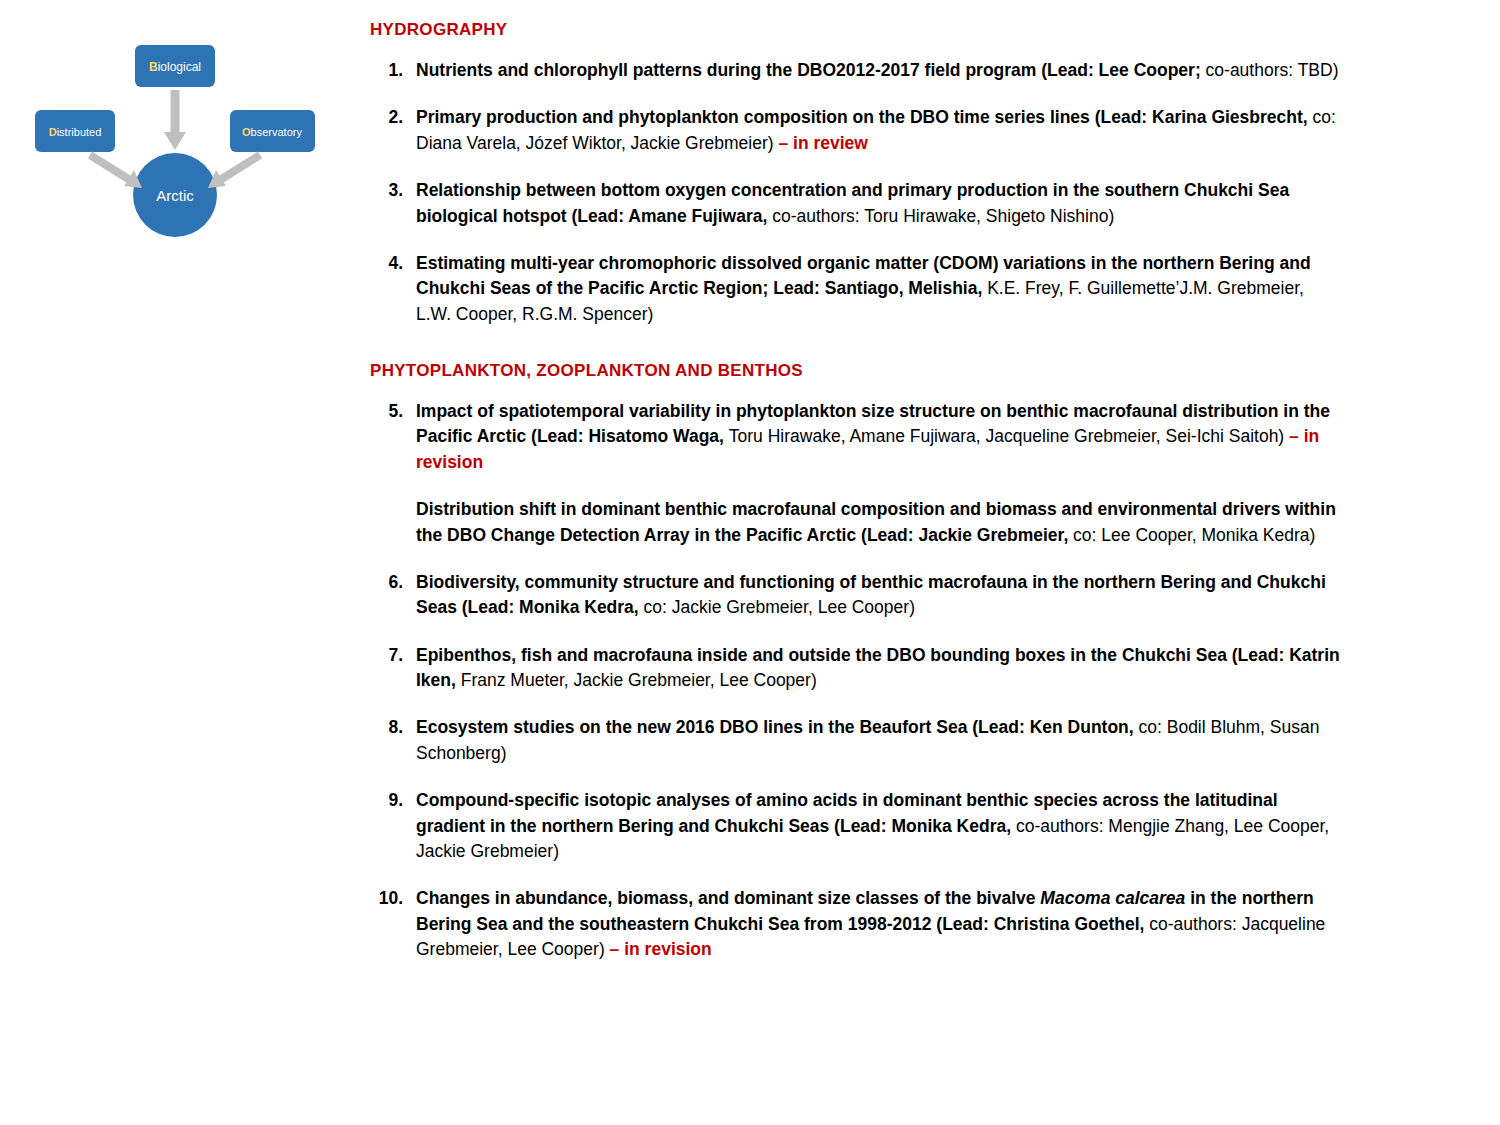Biological Distributed Observatory Arctic
HYDROGRAPHY
Nutrients and chlorophyll patterns during the DBO2012-2017 field program (Lead: Lee Cooper; co-authors: TBD)
Primary production and phytoplankton composition on the DBO time series lines (Lead: Karina Giesbrecht, co: Diana Varela, Józef Wiktor, Jackie Grebmeier) – in review
Relationship between bottom oxygen concentration and primary production in the southern Chukchi Sea biological hotspot (Lead: Amane Fujiwara, co-authors: Toru Hirawake, Shigeto Nishino)
Estimating multi-year chromophoric dissolved organic matter (CDOM) variations in the northern Bering and Chukchi Seas of the Pacific Arctic Region; Lead: Santiago, Melishia, K.E. Frey, F. Guillemette’J.M. Grebmeier, L.W. Cooper, R.G.M. Spencer)
PHYTOPLANKTON, ZOOPLANKTON AND BENTHOS
Impact of spatiotemporal variability in phytoplankton size structure on benthic macrofaunal distribution in the Pacific Arctic (Lead: Hisatomo Waga, Toru Hirawake, Amane Fujiwara, Jacqueline Grebmeier, Sei-Ichi Saitoh) – in revision
Distribution shift in dominant benthic macrofaunal composition and biomass and environmental drivers within the DBO Change Detection Array in the Pacific Arctic (Lead: Jackie Grebmeier, co: Lee Cooper, Monika Kedra)
Biodiversity, community structure and functioning of benthic macrofauna in the northern Bering and Chukchi Seas (Lead: Monika Kedra, co: Jackie Grebmeier, Lee Cooper)
Epibenthos, fish and macrofauna inside and outside the DBO bounding boxes in the Chukchi Sea (Lead: Katrin Iken, Franz Mueter, Jackie Grebmeier, Lee Cooper)
Ecosystem studies on the new 2016 DBO lines in the Beaufort Sea (Lead: Ken Dunton, co: Bodil Bluhm, Susan Schonberg)
Compound-specific isotopic analyses of amino acids in dominant benthic species across the latitudinal gradient in the northern Bering and Chukchi Seas (Lead: Monika Kedra, co-authors: Mengjie Zhang, Lee Cooper, Jackie Grebmeier)
Changes in abundance, biomass, and dominant size classes of the bivalve Macoma calcarea in the northern Bering Sea and the southeastern Chukchi Sea from 1998-2012 (Lead: Christina Goethel, co-authors: Jacqueline Grebmeier, Lee Cooper) – in revision